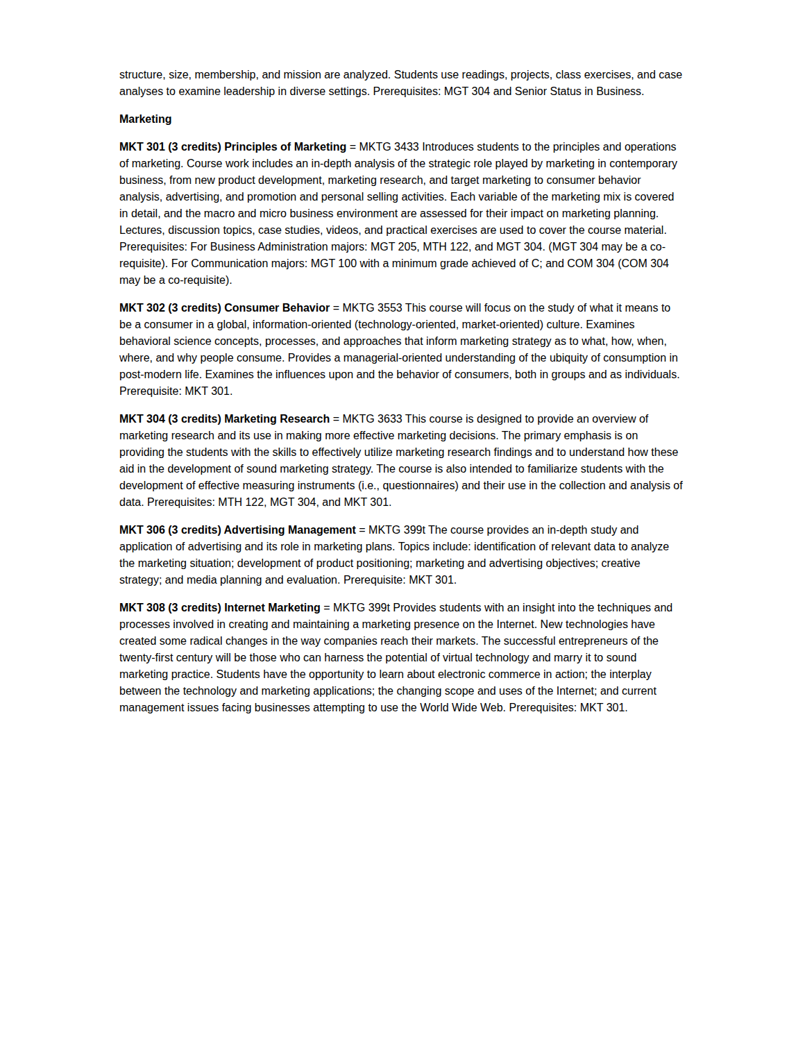structure, size, membership, and mission are analyzed. Students use readings, projects, class exercises, and case analyses to examine leadership in diverse settings. Prerequisites: MGT 304 and Senior Status in Business.
Marketing
MKT 301 (3 credits) Principles of Marketing = MKTG 3433 Introduces students to the principles and operations of marketing. Course work includes an in-depth analysis of the strategic role played by marketing in contemporary business, from new product development, marketing research, and target marketing to consumer behavior analysis, advertising, and promotion and personal selling activities. Each variable of the marketing mix is covered in detail, and the macro and micro business environment are assessed for their impact on marketing planning. Lectures, discussion topics, case studies, videos, and practical exercises are used to cover the course material. Prerequisites: For Business Administration majors: MGT 205, MTH 122, and MGT 304. (MGT 304 may be a co-requisite). For Communication majors: MGT 100 with a minimum grade achieved of C; and COM 304 (COM 304 may be a co-requisite).
MKT 302 (3 credits) Consumer Behavior = MKTG 3553 This course will focus on the study of what it means to be a consumer in a global, information-oriented (technology-oriented, market-oriented) culture. Examines behavioral science concepts, processes, and approaches that inform marketing strategy as to what, how, when, where, and why people consume. Provides a managerial-oriented understanding of the ubiquity of consumption in post-modern life. Examines the influences upon and the behavior of consumers, both in groups and as individuals. Prerequisite: MKT 301.
MKT 304 (3 credits) Marketing Research = MKTG 3633 This course is designed to provide an overview of marketing research and its use in making more effective marketing decisions. The primary emphasis is on providing the students with the skills to effectively utilize marketing research findings and to understand how these aid in the development of sound marketing strategy. The course is also intended to familiarize students with the development of effective measuring instruments (i.e., questionnaires) and their use in the collection and analysis of data. Prerequisites: MTH 122, MGT 304, and MKT 301.
MKT 306 (3 credits) Advertising Management = MKTG 399t The course provides an in-depth study and application of advertising and its role in marketing plans. Topics include: identification of relevant data to analyze the marketing situation; development of product positioning; marketing and advertising objectives; creative strategy; and media planning and evaluation. Prerequisite: MKT 301.
MKT 308 (3 credits) Internet Marketing = MKTG 399t Provides students with an insight into the techniques and processes involved in creating and maintaining a marketing presence on the Internet. New technologies have created some radical changes in the way companies reach their markets. The successful entrepreneurs of the twenty-first century will be those who can harness the potential of virtual technology and marry it to sound marketing practice. Students have the opportunity to learn about electronic commerce in action; the interplay between the technology and marketing applications; the changing scope and uses of the Internet; and current management issues facing businesses attempting to use the World Wide Web. Prerequisites: MKT 301.